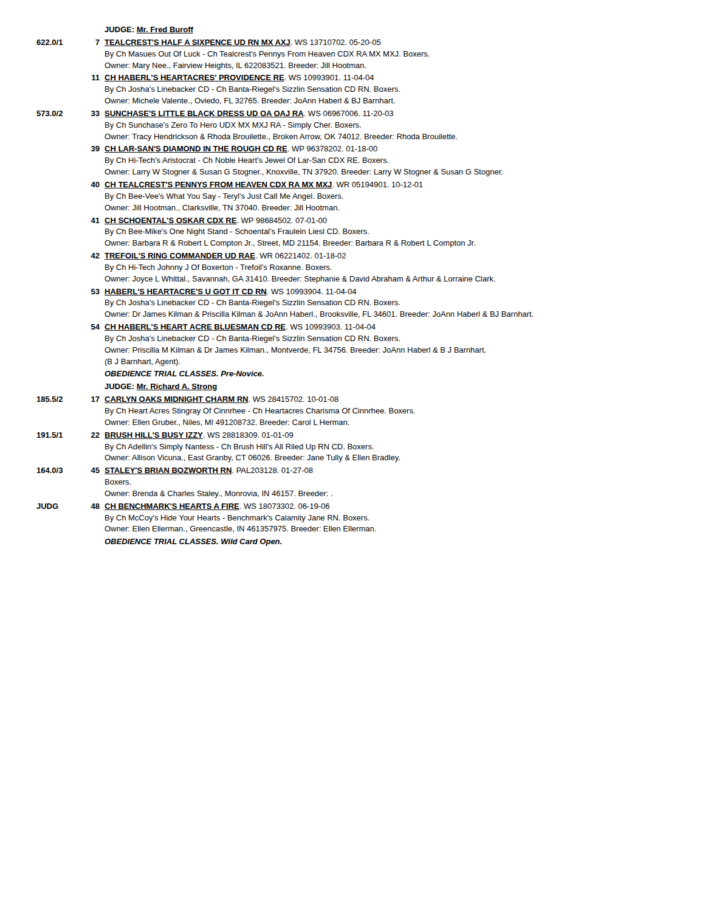| | | JUDGE: Mr. Fred Buroff |
| 622.0/1 | 7 | TEALCREST'S HALF A SIXPENCE UD RN MX AXJ . WS 13710702. 05-20-05 By Ch Masues Out Of Luck - Ch Tealcrest's Pennys From Heaven CDX RA MX MXJ. Boxers. Owner: Mary Nee., Fairview Heights, IL 622083521. Breeder: Jill Hootman. |
| | 11 | CH HABERL'S HEARTACRES' PROVIDENCE RE . WS 10993901. 11-04-04 By Ch Josha's Linebacker CD - Ch Banta-Riegel's Sizzlin Sensation CD RN. Boxers. Owner: Michele Valente., Oviedo, FL 32765. Breeder: JoAnn Haberl & BJ Barnhart. |
| 573.0/2 | 33 | SUNCHASE'S LITTLE BLACK DRESS UD OA OAJ RA . WS 06967006. 11-20-03 By Ch Sunchase's Zero To Hero UDX MX MXJ RA - Simply Cher. Boxers. Owner: Tracy Hendrickson & Rhoda Brouilette., Broken Arrow, OK 74012. Breeder: Rhoda Brouilette. |
| | 39 | CH LAR-SAN'S DIAMOND IN THE ROUGH CD RE . WP 96378202. 01-18-00 By Ch Hi-Tech's Aristocrat - Ch Noble Heart's Jewel Of Lar-San CDX RE. Boxers. Owner: Larry W Stogner & Susan G Stogner., Knoxville, TN 37920. Breeder: Larry W Stogner & Susan G Stogner. |
| | 40 | CH TEALCREST'S PENNYS FROM HEAVEN CDX RA MX MXJ . WR 05194901. 10-12-01 By Ch Bee-Vee's What You Say - Teryl's Just Call Me Angel. Boxers. Owner: Jill Hootman., Clarksville, TN 37040. Breeder: Jill Hootman. |
| | 41 | CH SCHOENTAL'S OSKAR CDX RE . WP 98684502. 07-01-00 By Ch Bee-Mike's One Night Stand - Schoental's Fraulein Liesl CD. Boxers. Owner: Barbara R & Robert L Compton Jr., Street, MD 21154. Breeder: Barbara R & Robert L Compton Jr. |
| | 42 | TREFOIL'S RING COMMANDER UD RAE . WR 06221402. 01-18-02 By Ch Hi-Tech Johnny J Of Boxerton - Trefoil's Roxanne. Boxers. Owner: Joyce L Whittal., Savannah, GA 31410. Breeder: Stephanie & David Abraham & Arthur & Lorraine Clark. |
| | 53 | HABERL'S HEARTACRE'S U GOT IT CD RN . WS 10993904. 11-04-04 By Ch Josha's Linebacker CD - Ch Banta-Riegel's Sizzlin Sensation CD RN. Boxers. Owner: Dr James Kilman & Priscilla Kilman & JoAnn Haberl., Brooksville, FL 34601. Breeder: JoAnn Haberl & BJ Barnhart. |
| | 54 | CH HABERL'S HEART ACRE BLUESMAN CD RE . WS 10993903. 11-04-04 By Ch Josha's Linebacker CD - Ch Banta-Riegel's Sizzlin Sensation CD RN. Boxers. Owner: Priscilla M Kilman & Dr James Kilman., Montverde, FL 34756. Breeder: JoAnn Haberl & B J Barnhart. (B J Barnhart, Agent). |
| | | OBEDIENCE TRIAL CLASSES. Pre-Novice. |
| | | JUDGE: Mr. Richard A. Strong |
| 185.5/2 | 17 | CARLYN OAKS MIDNIGHT CHARM RN . WS 28415702. 10-01-08 By Ch Heart Acres Stingray Of Cinnrhee - Ch Heartacres Charisma Of Cinnrhee. Boxers. Owner: Ellen Gruber., Niles, MI 491208732. Breeder: Carol L Herman. |
| 191.5/1 | 22 | BRUSH HILL'S BUSY IZZY . WS 28818309. 01-01-09 By Ch Adellin's Simply Nantess - Ch Brush Hill's All Riled Up RN CD. Boxers. Owner: Allison Vicuna., East Granby, CT 06026. Breeder: Jane Tully & Ellen Bradley. |
| 164.0/3 | 45 | STALEY'S BRIAN BOZWORTH RN . PAL203128. 01-27-08 Boxers. Owner: Brenda & Charles Staley., Monrovia, IN 46157. Breeder: . |
| JUDG | 48 | CH BENCHMARK'S HEARTS A FIRE . WS 18073302. 06-19-06 By Ch McCoy's Hide Your Hearts - Benchmark's Calamity Jane RN. Boxers. Owner: Ellen Ellerman., Greencastle, IN 461357975. Breeder: Ellen Ellerman. |
| | | OBEDIENCE TRIAL CLASSES. Wild Card Open. |